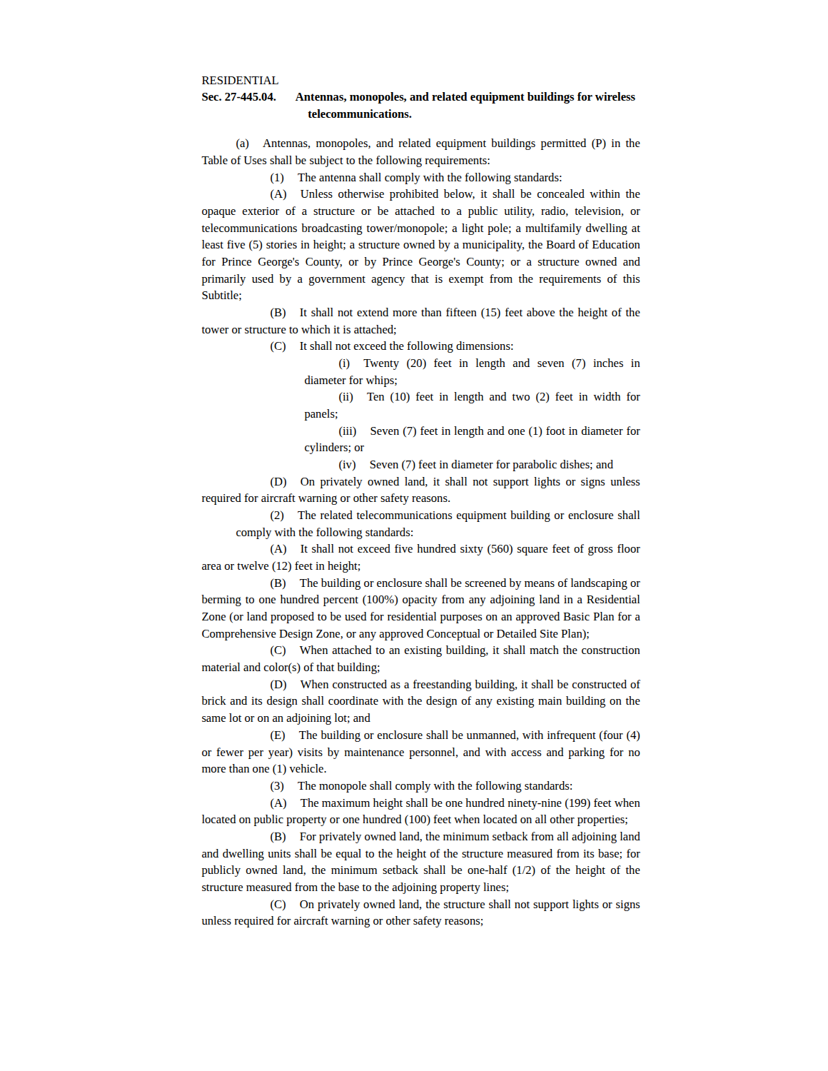RESIDENTIAL
Sec. 27-445.04. Antennas, monopoles, and related equipment buildings for wireless telecommunications.
(a) Antennas, monopoles, and related equipment buildings permitted (P) in the Table of Uses shall be subject to the following requirements:
(1) The antenna shall comply with the following standards:
(A) Unless otherwise prohibited below, it shall be concealed within the opaque exterior of a structure or be attached to a public utility, radio, television, or telecommunications broadcasting tower/monopole; a light pole; a multifamily dwelling at least five (5) stories in height; a structure owned by a municipality, the Board of Education for Prince George's County, or by Prince George's County; or a structure owned and primarily used by a government agency that is exempt from the requirements of this Subtitle;
(B) It shall not extend more than fifteen (15) feet above the height of the tower or structure to which it is attached;
(C) It shall not exceed the following dimensions:
(i) Twenty (20) feet in length and seven (7) inches in diameter for whips;
(ii) Ten (10) feet in length and two (2) feet in width for panels;
(iii) Seven (7) feet in length and one (1) foot in diameter for cylinders; or
(iv) Seven (7) feet in diameter for parabolic dishes; and
(D) On privately owned land, it shall not support lights or signs unless required for aircraft warning or other safety reasons.
(2) The related telecommunications equipment building or enclosure shall comply with the following standards:
(A) It shall not exceed five hundred sixty (560) square feet of gross floor area or twelve (12) feet in height;
(B) The building or enclosure shall be screened by means of landscaping or berming to one hundred percent (100%) opacity from any adjoining land in a Residential Zone (or land proposed to be used for residential purposes on an approved Basic Plan for a Comprehensive Design Zone, or any approved Conceptual or Detailed Site Plan);
(C) When attached to an existing building, it shall match the construction material and color(s) of that building;
(D) When constructed as a freestanding building, it shall be constructed of brick and its design shall coordinate with the design of any existing main building on the same lot or on an adjoining lot; and
(E) The building or enclosure shall be unmanned, with infrequent (four (4) or fewer per year) visits by maintenance personnel, and with access and parking for no more than one (1) vehicle.
(3) The monopole shall comply with the following standards:
(A) The maximum height shall be one hundred ninety-nine (199) feet when located on public property or one hundred (100) feet when located on all other properties;
(B) For privately owned land, the minimum setback from all adjoining land and dwelling units shall be equal to the height of the structure measured from its base; for publicly owned land, the minimum setback shall be one-half (1/2) of the height of the structure measured from the base to the adjoining property lines;
(C) On privately owned land, the structure shall not support lights or signs unless required for aircraft warning or other safety reasons;